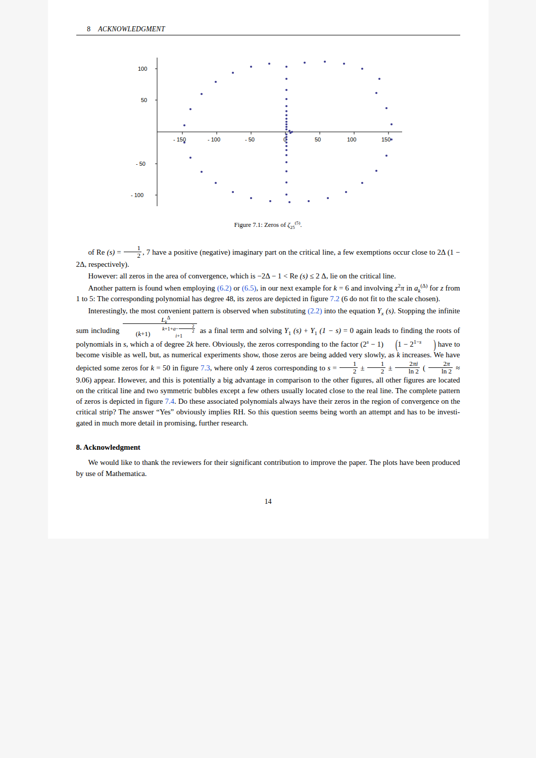8 ACKNOWLEDGMENT
100 50 - 50 - 100 - 150 - 100 - 50 0 50 100 150
Figure 7.1: Zeros of ζ25(5).
of Re (s) = 12, 7 have a positive (negative) imaginary part on the critical line, a few exemptions occur close to 2Δ (1 − 2Δ, respectively).
However: all zeros in the area of convergence, which is −2Δ − 1 < Re (s) ≤ 2 Δ, lie on the critical line.
Another pattern is found when employing (6.2) or (6.5), in our next example for k = 6 and involving z2π in ak(Δ) for z from 1 to 5: The corresponding polynomial has degree 48, its zeros are depicted in figure 7.2 (6 do not fit to the scale chosen).
Interestingly, the most convenient pattern is observed when substituting (2.2) into the equation Υx (s). Stopping the infinite sum including LkΔ(k+1)k+1+a−22 i+1 as a final term and solving Υ1 (s) + Υ1 (1 − s) = 0 again leads to finding the roots of polynomials in s, which a of degree 2k here. Obviously, the zeros corresponding to the factor (2s − 1)(1 − 21−s) have to become visible as well, but, as numerical experiments show, those zeros are being added very slowly, as k increases. We have depicted some zeros for k = 50 in figure 7.3, where only 4 zeros corresponding to s = 12 ± 12 ± 2πi ln 2 ( 2π ln 2 ≈ 9.06) appear. However, and this is potentially a big advantage in comparison to the other figures, all other figures are located on the critical line and two symmetric bubbles except a few others usually located close to the real line. The complete pattern of zeros is depicted in figure 7.4. Do these associated polynomials always have their zeros in the region of convergence on the critical strip? The answer “Yes” obviously implies RH. So this question seems being worth an attempt and has to be investigated in much more detail in promising, further research.
8. Acknowledgment
We would like to thank the reviewers for their significant contribution to improve the paper. The plots have been produced by use of Mathematica.
14